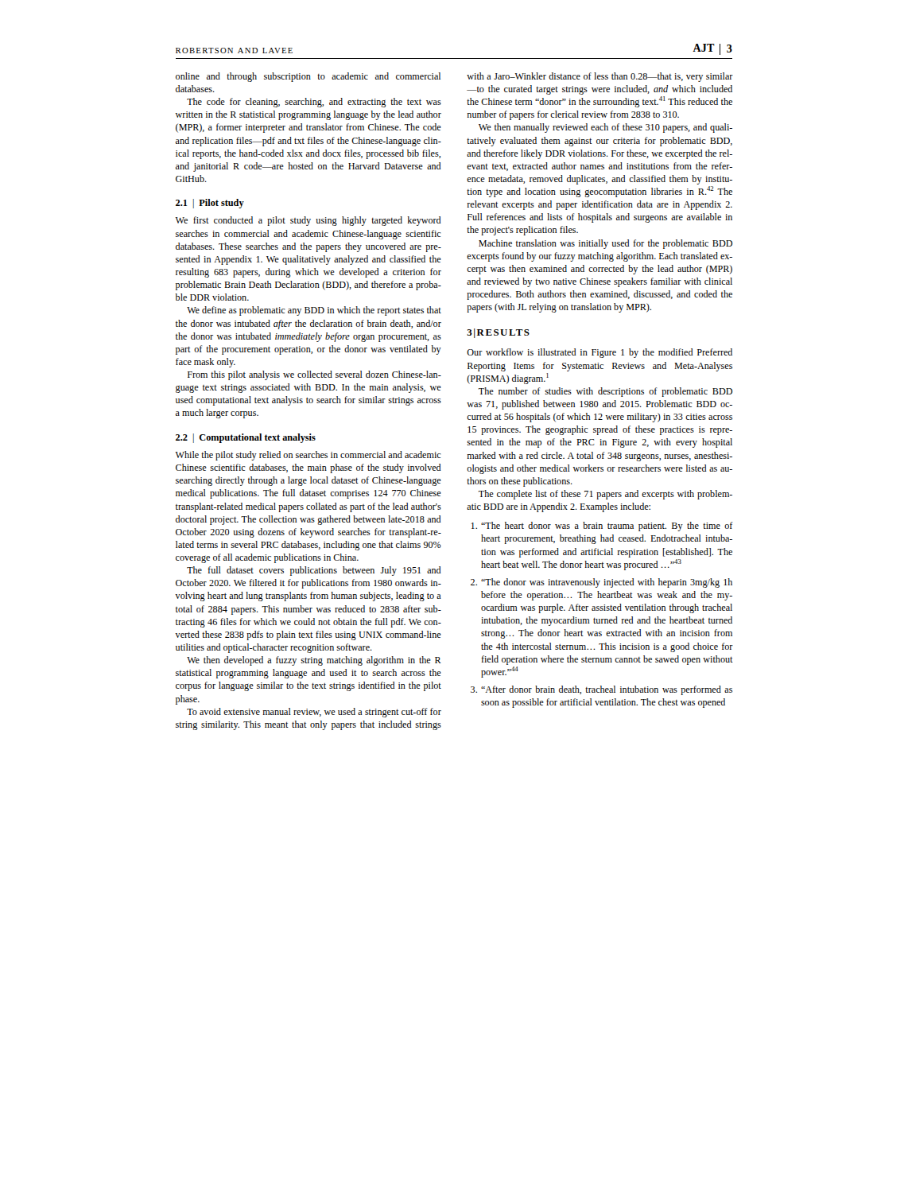Robertson and Lavee
AJT 3
online and through subscription to academic and commercial databases.
The code for cleaning, searching, and extracting the text was written in the R statistical programming language by the lead author (MPR), a former interpreter and translator from Chinese. The code and replication files—pdf and txt files of the Chinese-language clinical reports, the hand-coded xlsx and docx files, processed bib files, and janitorial R code—are hosted on the Harvard Dataverse and GitHub.
2.1|Pilot study
We first conducted a pilot study using highly targeted keyword searches in commercial and academic Chinese-language scientific databases. These searches and the papers they uncovered are presented in Appendix 1. We qualitatively analyzed and classified the resulting 683 papers, during which we developed a criterion for problematic Brain Death Declaration (BDD), and therefore a probable DDR violation.
We define as problematic any BDD in which the report states that the donor was intubated after the declaration of brain death, and/or the donor was intubated immediately before organ procurement, as part of the procurement operation, or the donor was ventilated by face mask only.
From this pilot analysis we collected several dozen Chinese-language text strings associated with BDD. In the main analysis, we used computational text analysis to search for similar strings across a much larger corpus.
2.2|Computational text analysis
While the pilot study relied on searches in commercial and academic Chinese scientific databases, the main phase of the study involved searching directly through a large local dataset of Chinese-language medical publications. The full dataset comprises 124 770 Chinese transplant-related medical papers collated as part of the lead author's doctoral project. The collection was gathered between late-2018 and October 2020 using dozens of keyword searches for transplant-related terms in several PRC databases, including one that claims 90% coverage of all academic publications in China.
The full dataset covers publications between July 1951 and October 2020. We filtered it for publications from 1980 onwards involving heart and lung transplants from human subjects, leading to a total of 2884 papers. This number was reduced to 2838 after subtracting 46 files for which we could not obtain the full pdf. We converted these 2838 pdfs to plain text files using UNIX command-line utilities and optical-character recognition software.
We then developed a fuzzy string matching algorithm in the R statistical programming language and used it to search across the corpus for language similar to the text strings identified in the pilot phase.
To avoid extensive manual review, we used a stringent cut-off for string similarity. This meant that only papers that included strings with a Jaro–Winkler distance of less than 0.28—that is, very similar—to the curated target strings were included, and which included the Chinese term “donor” in the surrounding text.41 This reduced the number of papers for clerical review from 2838 to 310.
We then manually reviewed each of these 310 papers, and qualitatively evaluated them against our criteria for problematic BDD, and therefore likely DDR violations. For these, we excerpted the relevant text, extracted author names and institutions from the reference metadata, removed duplicates, and classified them by institution type and location using geocomputation libraries in R.42 The relevant excerpts and paper identification data are in Appendix 2. Full references and lists of hospitals and surgeons are available in the project's replication files.
Machine translation was initially used for the problematic BDD excerpts found by our fuzzy matching algorithm. Each translated excerpt was then examined and corrected by the lead author (MPR) and reviewed by two native Chinese speakers familiar with clinical procedures. Both authors then examined, discussed, and coded the papers (with JL relying on translation by MPR).
3|RESULTS
Our workflow is illustrated in Figure 1 by the modified Preferred Reporting Items for Systematic Reviews and Meta-Analyses (PRISMA) diagram.1
The number of studies with descriptions of problematic BDD was 71, published between 1980 and 2015. Problematic BDD occurred at 56 hospitals (of which 12 were military) in 33 cities across 15 provinces. The geographic spread of these practices is represented in the map of the PRC in Figure 2, with every hospital marked with a red circle. A total of 348 surgeons, nurses, anesthesiologists and other medical workers or researchers were listed as authors on these publications.
The complete list of these 71 papers and excerpts with problematic BDD are in Appendix 2. Examples include:
“The heart donor was a brain trauma patient. By the time of heart procurement, breathing had ceased. Endotracheal intubation was performed and artificial respiration [established]. The heart beat well. The donor heart was procured …”43
“The donor was intravenously injected with heparin 3mg/kg 1h before the operation… The heartbeat was weak and the myocardium was purple. After assisted ventilation through tracheal intubation, the myocardium turned red and the heartbeat turned strong… The donor heart was extracted with an incision from the 4th intercostal sternum… This incision is a good choice for field operation where the sternum cannot be sawed open without power.”44
“After donor brain death, tracheal intubation was performed as soon as possible for artificial ventilation. The chest was opened